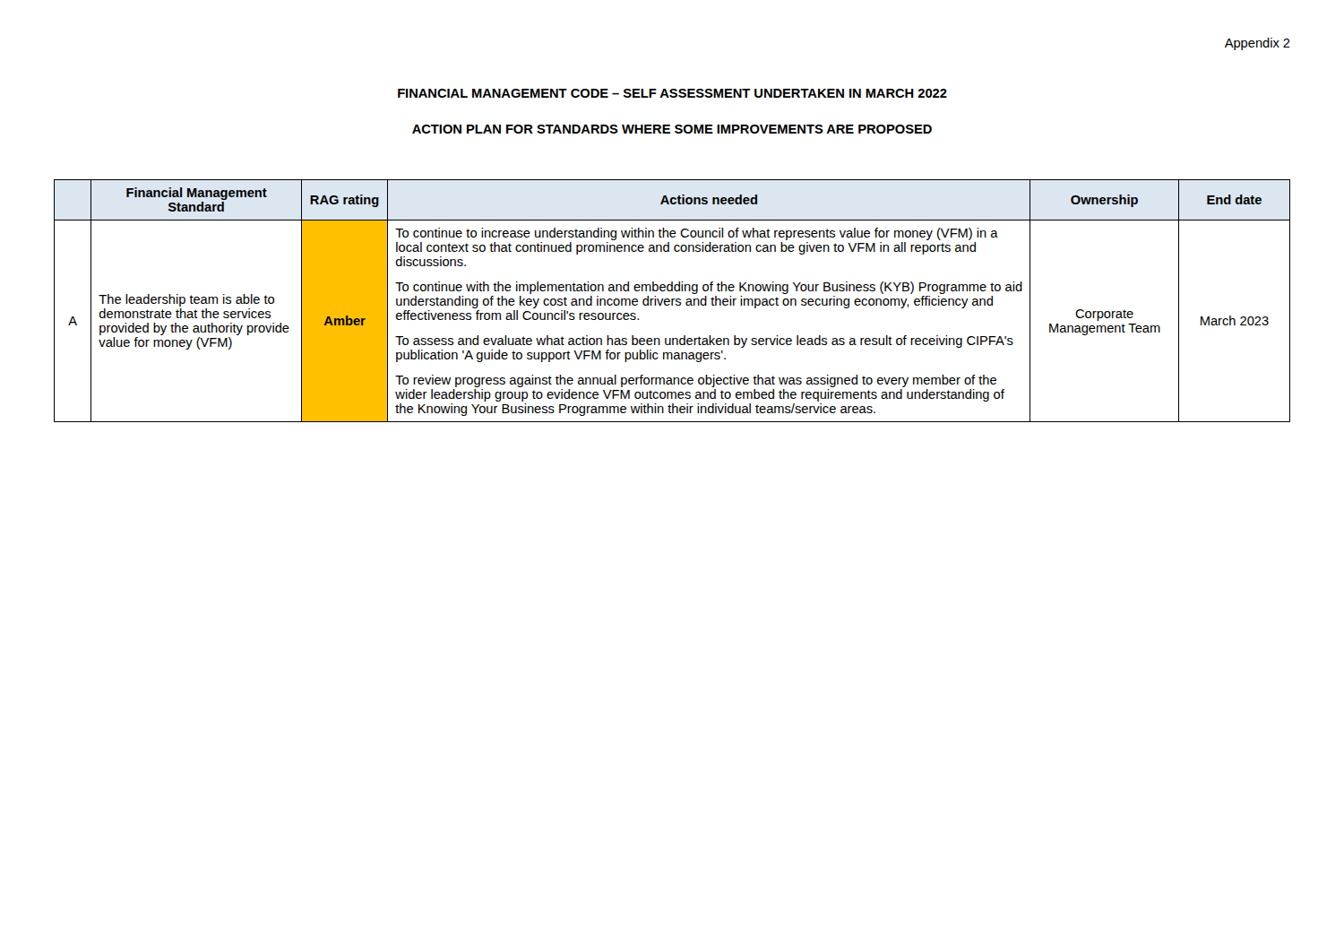Appendix 2
FINANCIAL MANAGEMENT CODE – SELF ASSESSMENT UNDERTAKEN IN MARCH 2022
ACTION PLAN FOR STANDARDS WHERE SOME IMPROVEMENTS ARE PROPOSED
| | Financial Management Standard | RAG rating | Actions needed | Ownership | End date |
| --- | --- | --- | --- | --- | --- |
| A | The leadership team is able to demonstrate that the services provided by the authority provide value for money (VFM) | Amber | To continue to increase understanding within the Council of what represents value for money (VFM) in a local context so that continued prominence and consideration can be given to VFM in all reports and discussions. To continue with the implementation and embedding of the Knowing Your Business (KYB) Programme to aid understanding of the key cost and income drivers and their impact on securing economy, efficiency and effectiveness from all Council's resources. To assess and evaluate what action has been undertaken by service leads as a result of receiving CIPFA's publication 'A guide to support VFM for public managers'. To review progress against the annual performance objective that was assigned to every member of the wider leadership group to evidence VFM outcomes and to embed the requirements and understanding of the Knowing Your Business Programme within their individual teams/service areas. | Corporate Management Team | March 2023 |